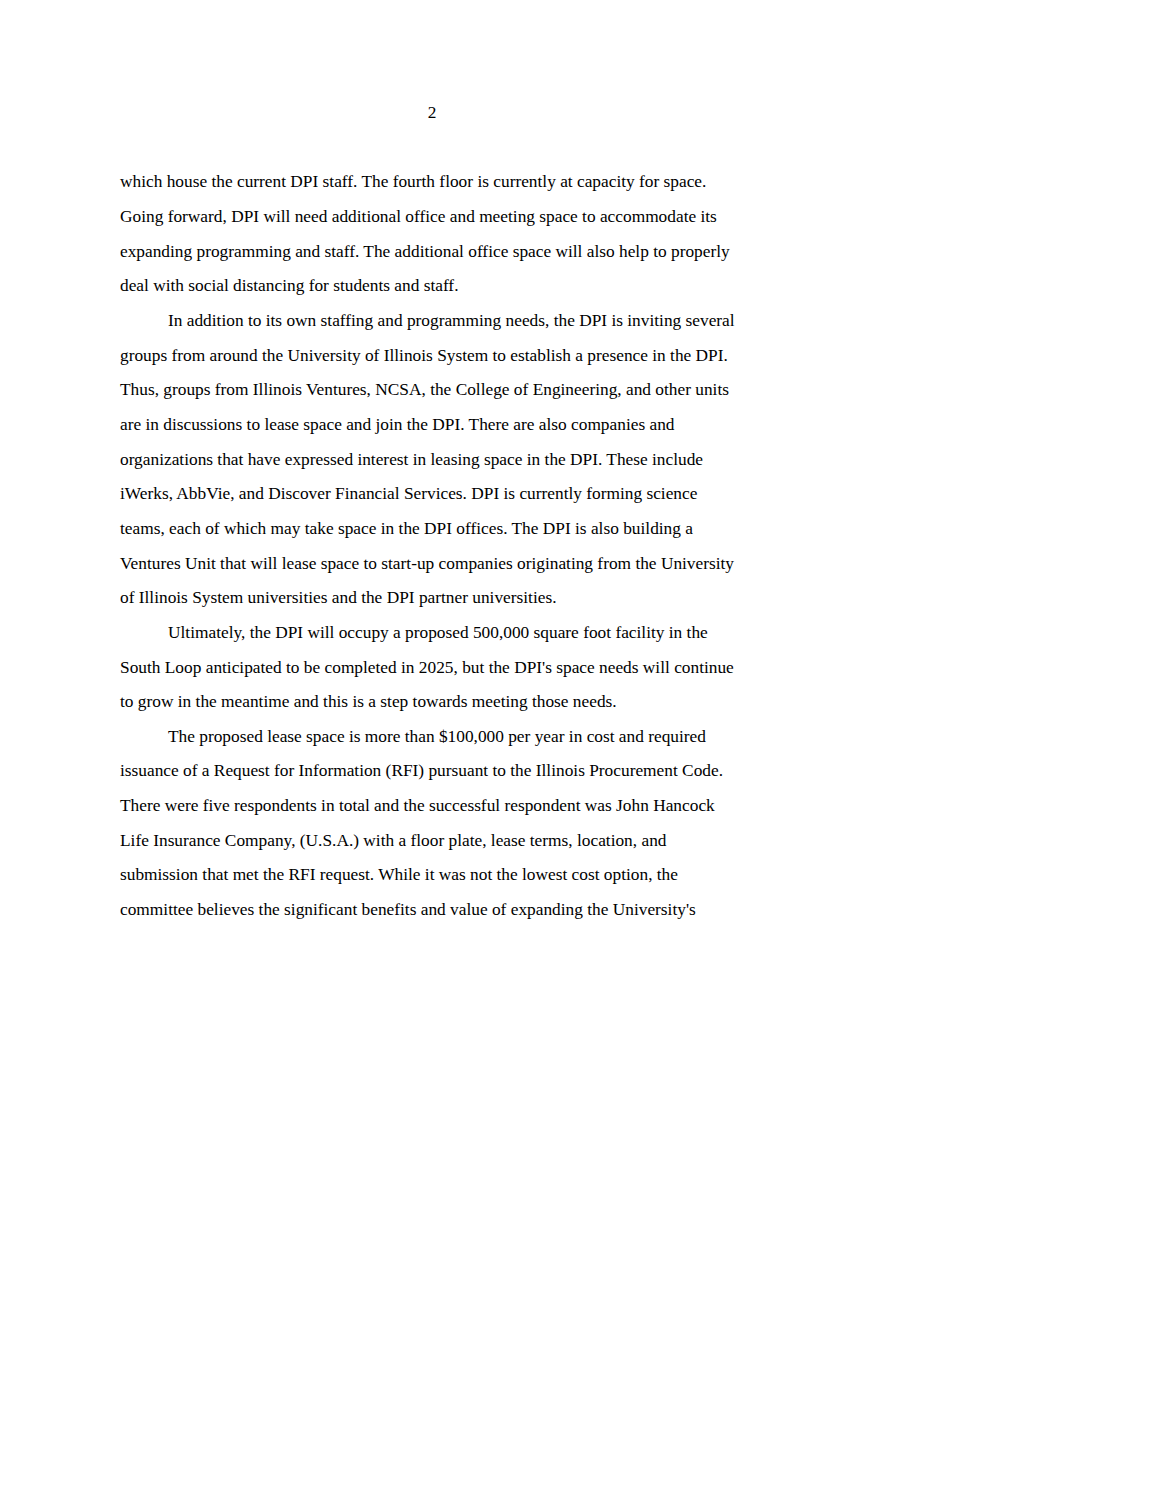2
which house the current DPI staff. The fourth floor is currently at capacity for space. Going forward, DPI will need additional office and meeting space to accommodate its expanding programming and staff. The additional office space will also help to properly deal with social distancing for students and staff.
In addition to its own staffing and programming needs, the DPI is inviting several groups from around the University of Illinois System to establish a presence in the DPI. Thus, groups from Illinois Ventures, NCSA, the College of Engineering, and other units are in discussions to lease space and join the DPI. There are also companies and organizations that have expressed interest in leasing space in the DPI. These include iWerks, AbbVie, and Discover Financial Services. DPI is currently forming science teams, each of which may take space in the DPI offices. The DPI is also building a Ventures Unit that will lease space to start-up companies originating from the University of Illinois System universities and the DPI partner universities.
Ultimately, the DPI will occupy a proposed 500,000 square foot facility in the South Loop anticipated to be completed in 2025, but the DPI's space needs will continue to grow in the meantime and this is a step towards meeting those needs.
The proposed lease space is more than $100,000 per year in cost and required issuance of a Request for Information (RFI) pursuant to the Illinois Procurement Code. There were five respondents in total and the successful respondent was John Hancock Life Insurance Company, (U.S.A.) with a floor plate, lease terms, location, and submission that met the RFI request. While it was not the lowest cost option, the committee believes the significant benefits and value of expanding the University's